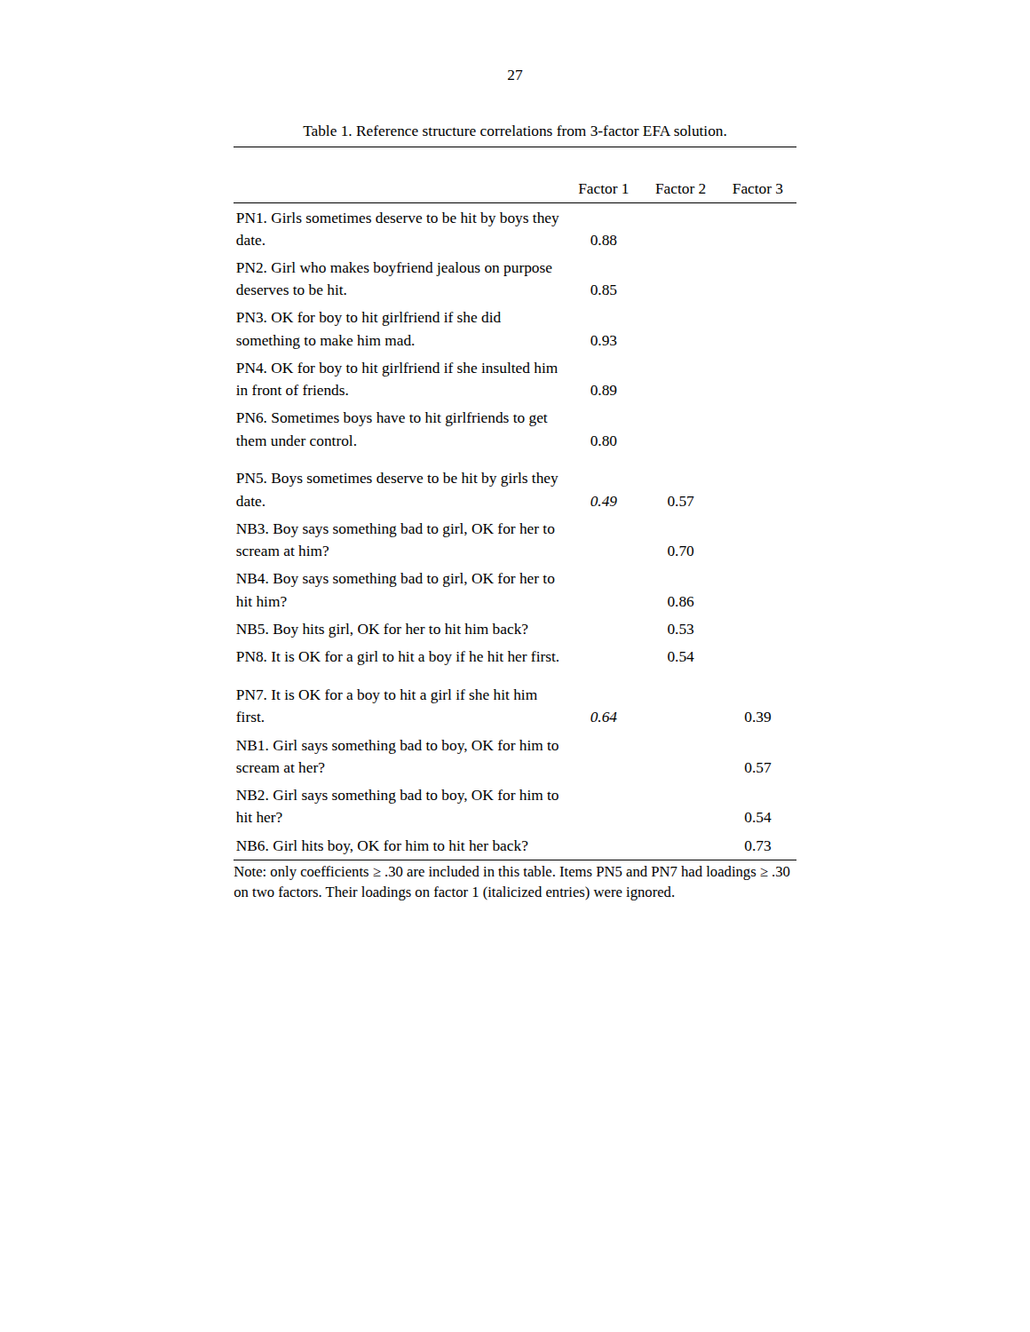27
Table 1. Reference structure correlations from 3-factor EFA solution.
| | Factor 1 | Factor 2 | Factor 3 |
| --- | --- | --- | --- |
| PN1. Girls sometimes deserve to be hit by boys they date. | 0.88 | | |
| PN2. Girl who makes boyfriend jealous on purpose deserves to be hit. | 0.85 | | |
| PN3. OK for boy to hit girlfriend if she did something to make him mad. | 0.93 | | |
| PN4. OK for boy to hit girlfriend if she insulted him in front of friends. | 0.89 | | |
| PN6. Sometimes boys have to hit girlfriends to get them under control. | 0.80 | | |
| PN5. Boys sometimes deserve to be hit by girls they date. | 0.49 | 0.57 | |
| NB3. Boy says something bad to girl, OK for her to scream at him? | | 0.70 | |
| NB4. Boy says something bad to girl, OK for her to hit him? | | 0.86 | |
| NB5. Boy hits girl, OK for her to hit him back? | | 0.53 | |
| PN8. It is OK for a girl to hit a boy if he hit her first. | | 0.54 | |
| PN7. It is OK for a boy to hit a girl if she hit him first. | 0.64 | | 0.39 |
| NB1. Girl says something bad to boy, OK for him to scream at her? | | | 0.57 |
| NB2. Girl says something bad to boy, OK for him to hit her? | | | 0.54 |
| NB6. Girl hits boy, OK for him to hit her back? | | | 0.73 |
Note: only coefficients ≥ .30 are included in this table. Items PN5 and PN7 had loadings ≥ .30 on two factors. Their loadings on factor 1 (italicized entries) were ignored.